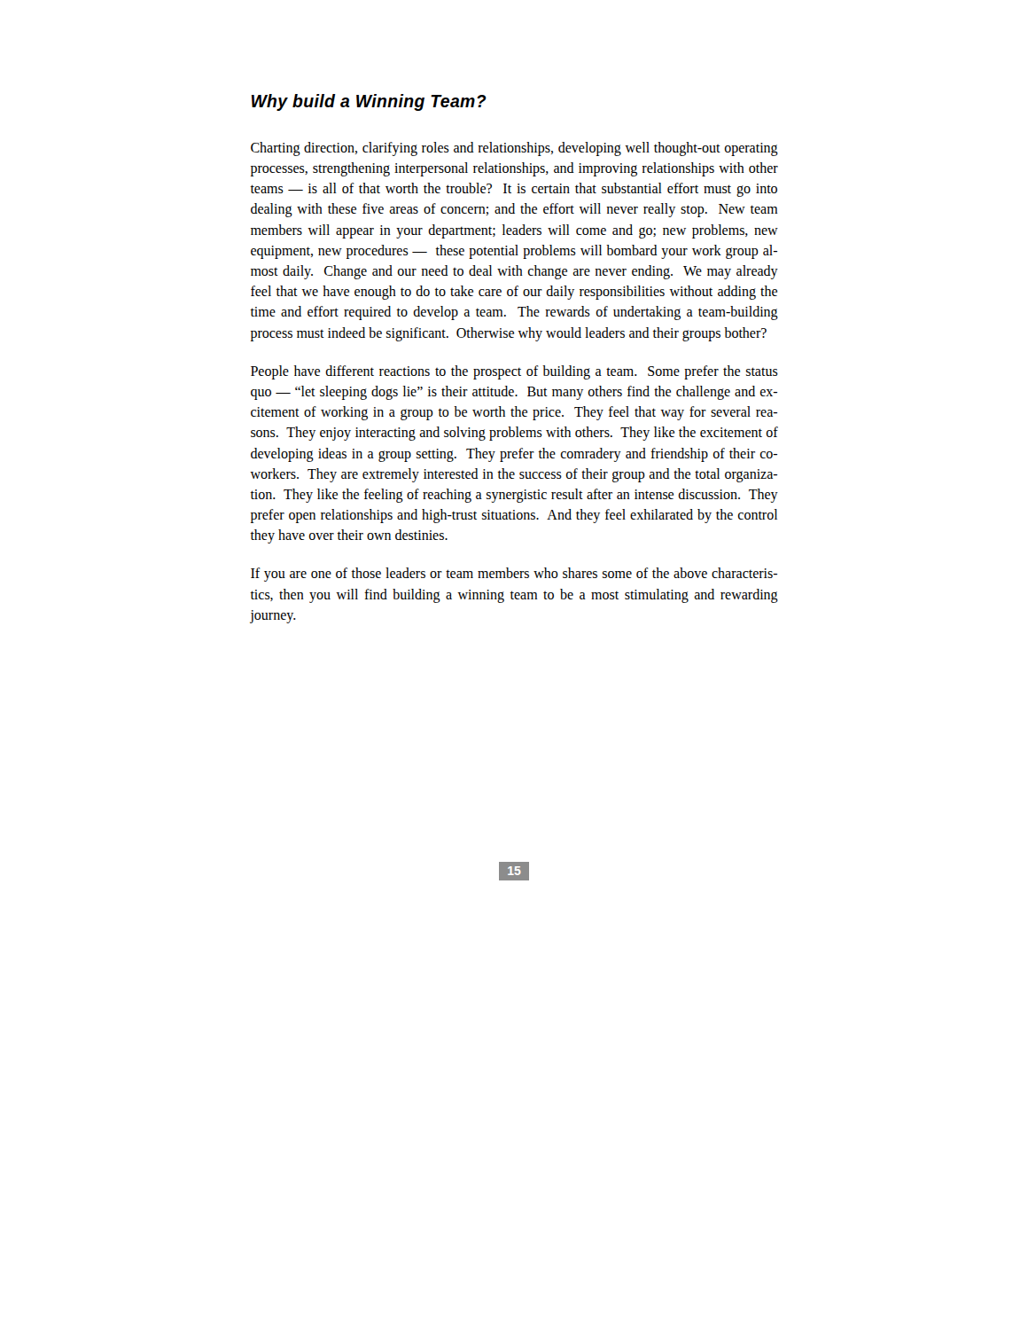Why build a Winning Team?
Charting direction, clarifying roles and relationships, developing well thought-out operating processes, strengthening interpersonal relationships, and improving relationships with other teams — is all of that worth the trouble? It is certain that substantial effort must go into dealing with these five areas of concern; and the effort will never really stop. New team members will appear in your department; leaders will come and go; new problems, new equipment, new procedures — these potential problems will bombard your work group almost daily. Change and our need to deal with change are never ending. We may already feel that we have enough to do to take care of our daily responsibilities without adding the time and effort required to develop a team. The rewards of undertaking a team-building process must indeed be significant. Otherwise why would leaders and their groups bother?
People have different reactions to the prospect of building a team. Some prefer the status quo — “let sleeping dogs lie” is their attitude. But many others find the challenge and excitement of working in a group to be worth the price. They feel that way for several reasons. They enjoy interacting and solving problems with others. They like the excitement of developing ideas in a group setting. They prefer the comradery and friendship of their co-workers. They are extremely interested in the success of their group and the total organization. They like the feeling of reaching a synergistic result after an intense discussion. They prefer open relationships and high-trust situations. And they feel exhilarated by the control they have over their own destinies.
If you are one of those leaders or team members who shares some of the above characteristics, then you will find building a winning team to be a most stimulating and rewarding journey.
15